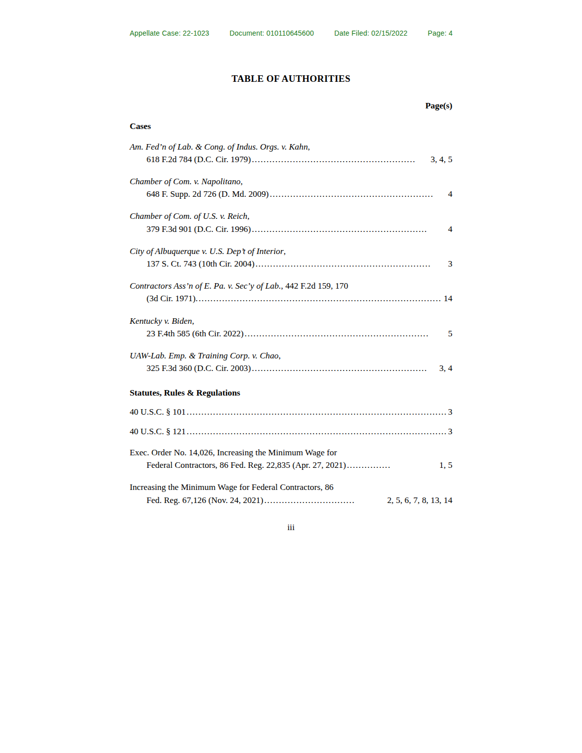Appellate Case: 22-1023 Document: 010110645600 Date Filed: 02/15/2022 Page: 4
TABLE OF AUTHORITIES
Page(s)
Cases
Am. Fed’n of Lab. & Cong. of Indus. Orgs. v. Kahn,
618 F.2d 784 (D.C. Cir. 1979) ........................................................ 3, 4, 5
Chamber of Com. v. Napolitano,
648 F. Supp. 2d 726 (D. Md. 2009) ........................................................ 4
Chamber of Com. of U.S. v. Reich,
379 F.3d 901 (D.C. Cir. 1996) ............................................................ 4
City of Albuquerque v. U.S. Dep’t of Interior,
137 S. Ct. 743 (10th Cir. 2004) ............................................................ 3
Contractors Ass’n of E. Pa. v. Sec’y of Lab., 442 F.2d 159, 170
(3d Cir. 1971). ................................................................................... 14
Kentucky v. Biden,
23 F.4th 585 (6th Cir. 2022) ............................................................... 5
UAW-Lab. Emp. & Training Corp. v. Chao,
325 F.3d 360 (D.C. Cir. 2003) ............................................................ 3, 4
Statutes, Rules & Regulations
40 U.S.C. § 101 .......................................................................................... 3
40 U.S.C. § 121 .......................................................................................... 3
Exec. Order No. 14,026, Increasing the Minimum Wage for
Federal Contractors, 86 Fed. Reg. 22,835 (Apr. 27, 2021) ............... 1, 5
Increasing the Minimum Wage for Federal Contractors, 86
Fed. Reg. 67,126 (Nov. 24, 2021) ............................... 2, 5, 6, 7, 8, 13, 14
iii